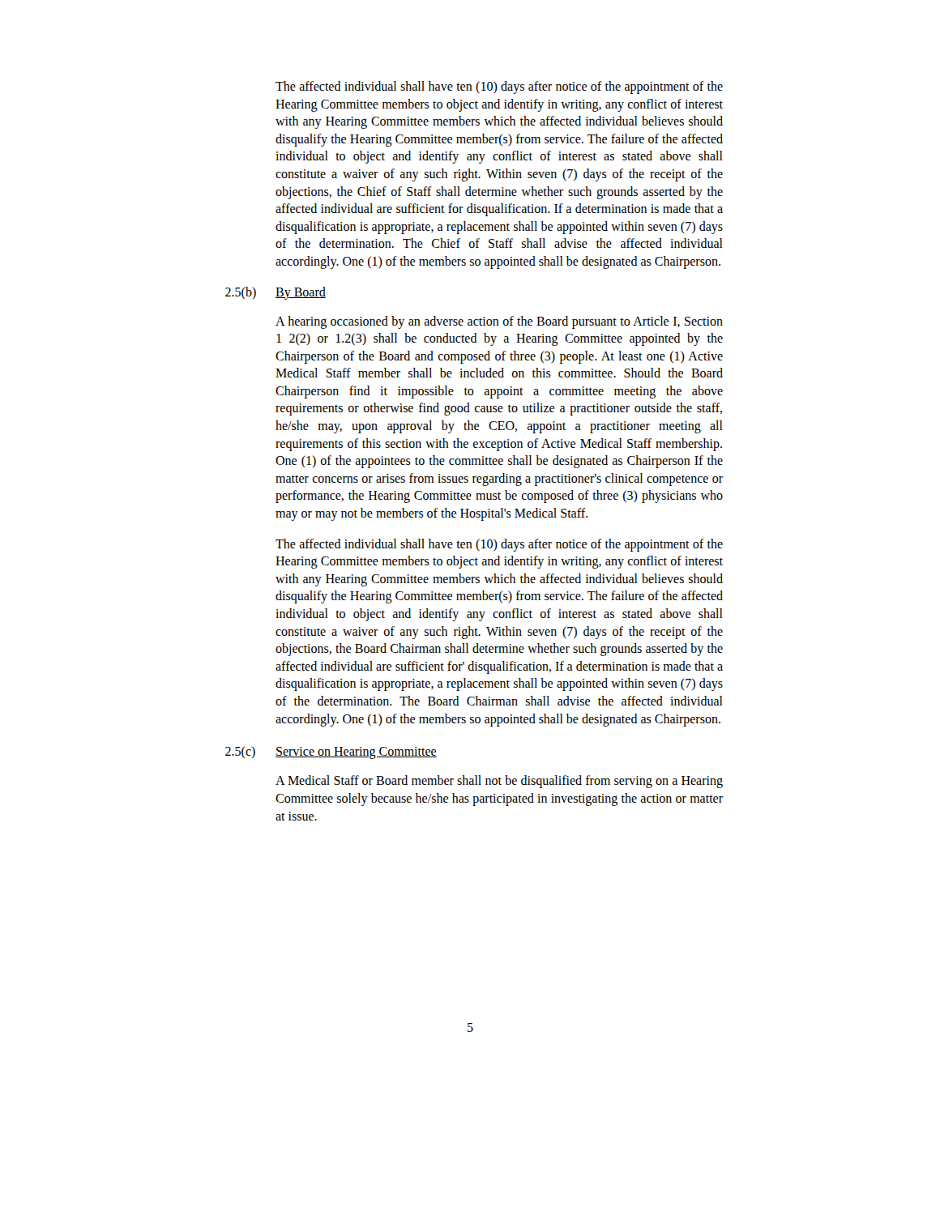The affected individual shall have ten (10) days after notice of the appointment of the Hearing Committee members to object and identify in writing, any conflict of interest with any Hearing Committee members which the affected individual believes should disqualify the Hearing Committee member(s) from service. The failure of the affected individual to object and identify any conflict of interest as stated above shall constitute a waiver of any such right. Within seven (7) days of the receipt of the objections, the Chief of Staff shall determine whether such grounds asserted by the affected individual are sufficient for disqualification. If a determination is made that a disqualification is appropriate, a replacement shall be appointed within seven (7) days of the determination. The Chief of Staff shall advise the affected individual accordingly. One (1) of the members so appointed shall be designated as Chairperson.
2.5(b)
By Board
A hearing occasioned by an adverse action of the Board pursuant to Article I, Section 1 2(2) or 1.2(3) shall be conducted by a Hearing Committee appointed by the Chairperson of the Board and composed of three (3) people. At least one (1) Active Medical Staff member shall be included on this committee. Should the Board Chairperson find it impossible to appoint a committee meeting the above requirements or otherwise find good cause to utilize a practitioner outside the staff, he/she may, upon approval by the CEO, appoint a practitioner meeting all requirements of this section with the exception of Active Medical Staff membership. One (1) of the appointees to the committee shall be designated as Chairperson If the matter concerns or arises from issues regarding a practitioner's clinical competence or performance, the Hearing Committee must be composed of three (3) physicians who may or may not be members of the Hospital's Medical Staff.
The affected individual shall have ten (10) days after notice of the appointment of the Hearing Committee members to object and identify in writing, any conflict of interest with any Hearing Committee members which the affected individual believes should disqualify the Hearing Committee member(s) from service. The failure of the affected individual to object and identify any conflict of interest as stated above shall constitute a waiver of any such right. Within seven (7) days of the receipt of the objections, the Board Chairman shall determine whether such grounds asserted by the affected individual are sufficient for' disqualification, If a determination is made that a disqualification is appropriate, a replacement shall be appointed within seven (7) days of the determination. The Board Chairman shall advise the affected individual accordingly. One (1) of the members so appointed shall be designated as Chairperson.
2.5(c)
Service on Hearing Committee
A Medical Staff or Board member shall not be disqualified from serving on a Hearing Committee solely because he/she has participated in investigating the action or matter at issue.
5